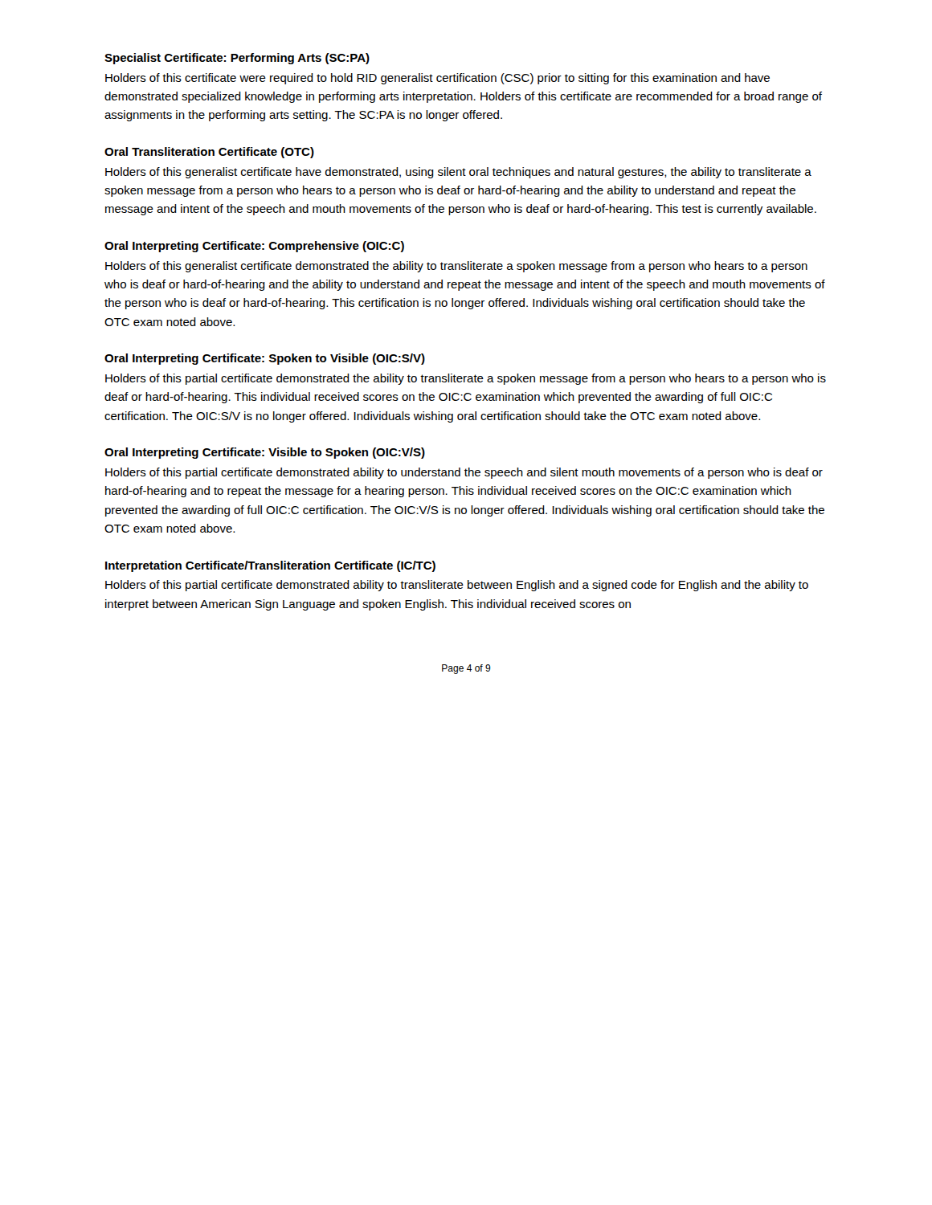Specialist Certificate: Performing Arts (SC:PA)
Holders of this certificate were required to hold RID generalist certification (CSC) prior to sitting for this examination and have demonstrated specialized knowledge in performing arts interpretation. Holders of this certificate are recommended for a broad range of assignments in the performing arts setting. The SC:PA is no longer offered.
Oral Transliteration Certificate (OTC)
Holders of this generalist certificate have demonstrated, using silent oral techniques and natural gestures, the ability to transliterate a spoken message from a person who hears to a person who is deaf or hard-of-hearing and the ability to understand and repeat the message and intent of the speech and mouth movements of the person who is deaf or hard-of-hearing. This test is currently available.
Oral Interpreting Certificate: Comprehensive (OIC:C)
Holders of this generalist certificate demonstrated the ability to transliterate a spoken message from a person who hears to a person who is deaf or hard-of-hearing and the ability to understand and repeat the message and intent of the speech and mouth movements of the person who is deaf or hard-of-hearing. This certification is no longer offered. Individuals wishing oral certification should take the OTC exam noted above.
Oral Interpreting Certificate: Spoken to Visible (OIC:S/V)
Holders of this partial certificate demonstrated the ability to transliterate a spoken message from a person who hears to a person who is deaf or hard-of-hearing. This individual received scores on the OIC:C examination which prevented the awarding of full OIC:C certification. The OIC:S/V is no longer offered. Individuals wishing oral certification should take the OTC exam noted above.
Oral Interpreting Certificate: Visible to Spoken (OIC:V/S)
Holders of this partial certificate demonstrated ability to understand the speech and silent mouth movements of a person who is deaf or hard-of-hearing and to repeat the message for a hearing person. This individual received scores on the OIC:C examination which prevented the awarding of full OIC:C certification. The OIC:V/S is no longer offered. Individuals wishing oral certification should take the OTC exam noted above.
Interpretation Certificate/Transliteration Certificate (IC/TC)
Holders of this partial certificate demonstrated ability to transliterate between English and a signed code for English and the ability to interpret between American Sign Language and spoken English. This individual received scores on
Page 4 of 9